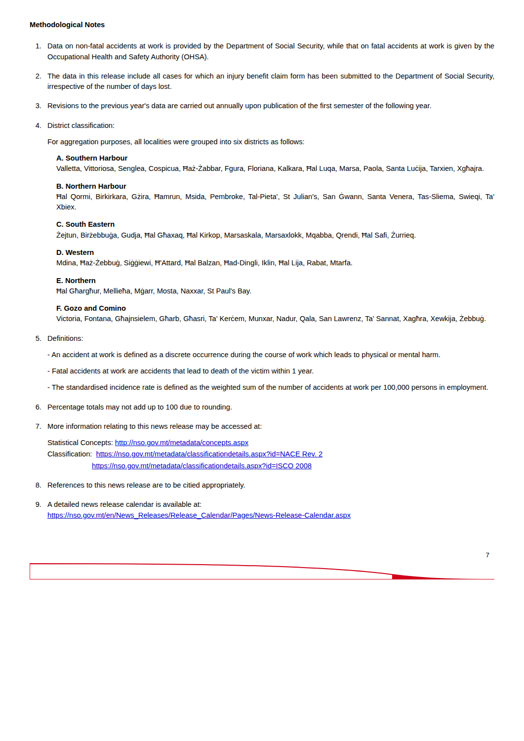Methodological Notes
Data on non-fatal accidents at work is provided by the Department of Social Security, while that on fatal accidents at work is given by the Occupational Health and Safety Authority (OHSA).
The data in this release include all cases for which an injury benefit claim form has been submitted to the Department of Social Security, irrespective of the number of days lost.
Revisions to the previous year's data are carried out annually upon publication of the first semester of the following year.
District classification:
For aggregation purposes, all localities were grouped into six districts as follows:
A. Southern Harbour
Valletta, Vittoriosa, Senglea, Cospicua, Ħaż-Żabbar, Fgura, Floriana, Kalkara, Ħal Luqa, Marsa, Paola, Santa Luċija, Tarxien, Xgħajra.
B. Northern Harbour
Ħal Qormi, Birkirkara, Gżira, Ħamrun, Msida, Pembroke, Tal-Pieta', St Julian's, San Ġwann, Santa Venera, Tas-Sliema, Swieqi, Ta' Xbiex.
C. South Eastern
Żejtun, Birżebbuġa, Gudja, Ħal Għaxaq, Ħal Kirkop, Marsaskala, Marsaxlokk, Mqabba, Qrendi, Ħal Safi, Żurrieq.
D. Western
Mdina, Ħaż-Żebbuġ, Siġġiewi, Ħ'Attard, Ħal Balzan, Ħad-Dingli, Iklin, Ħal Lija, Rabat, Mtarfa.
E. Northern
Ħal Għargħur, Mellieħa, Mġarr, Mosta, Naxxar, St Paul's Bay.
F. Gozo and Comino
Victoria, Fontana, Għajnsielem, Għarb, Għasri, Ta' Kerċem, Munxar, Nadur, Qala, San Lawrenz, Ta' Sannat, Xagħra, Xewkija, Żebbuġ.
Definitions:
- An accident at work is defined as a discrete occurrence during the course of work which leads to physical or mental harm.
- Fatal accidents at work are accidents that lead to death of the victim within 1 year.
- The standardised incidence rate is defined as the weighted sum of the number of accidents at work per 100,000 persons in employment.
Percentage totals may not add up to 100 due to rounding.
More information relating to this news release may be accessed at:
Statistical Concepts: http://nso.gov.mt/metadata/concepts.aspx
Classification: https://nso.gov.mt/metadata/classificationdetails.aspx?id=NACE Rev. 2
https://nso.gov.mt/metadata/classificationdetails.aspx?id=ISCO 2008
References to this news release are to be citied appropriately.
A detailed news release calendar is available at:
https://nso.gov.mt/en/News_Releases/Release_Calendar/Pages/News-Release-Calendar.aspx
7